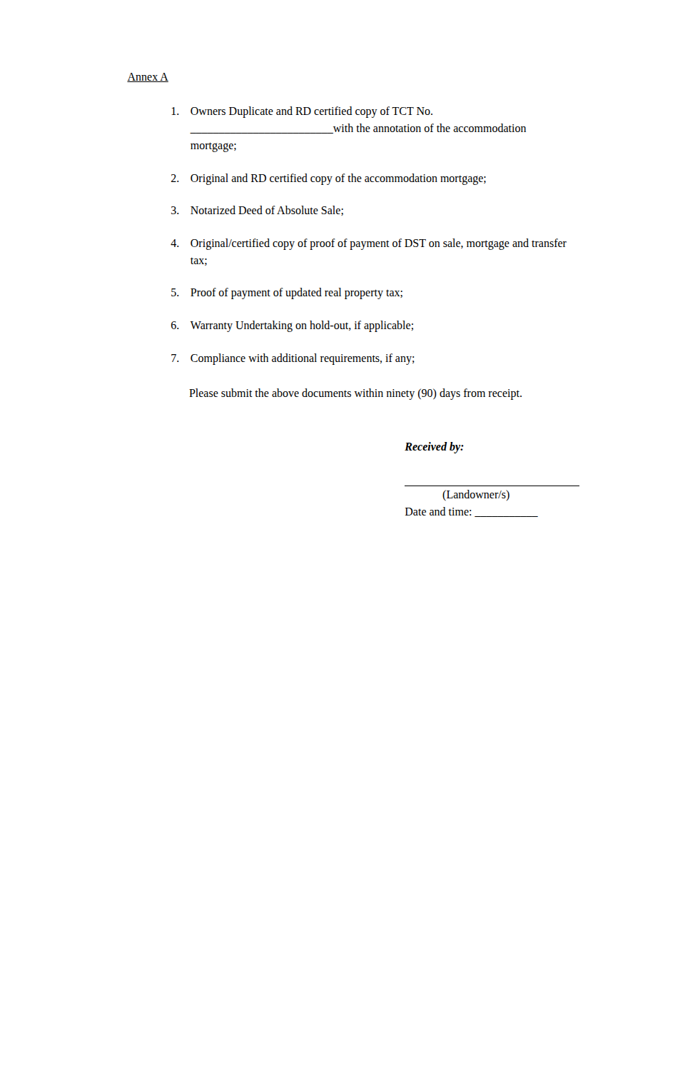Annex A
Owners Duplicate and RD certified copy of TCT No. _________________________with the annotation of the accommodation mortgage;
Original and RD certified copy of the accommodation mortgage;
Notarized Deed of Absolute Sale;
Original/certified copy of proof of payment of DST on sale, mortgage and transfer tax;
Proof of payment of updated real property tax;
Warranty Undertaking on hold-out, if applicable;
Compliance with additional requirements, if any;
Please submit the above documents within ninety (90) days from receipt.
Received by:
(Landowner/s)
Date and time: ___________